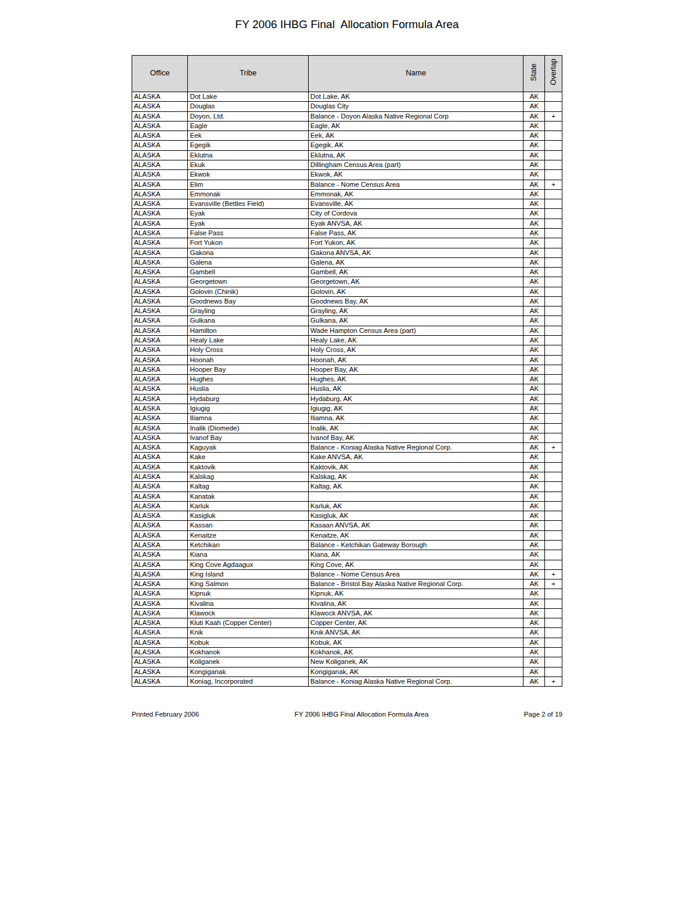FY 2006 IHBG Final Allocation Formula Area
| Office | Tribe | Name | State | Overlap |
| --- | --- | --- | --- | --- |
| ALASKA | Dot Lake | Dot Lake, AK | AK | |
| ALASKA | Douglas | Douglas City | AK | |
| ALASKA | Doyon, Ltd. | Balance - Doyon Alaska Native Regional Corp | AK | + |
| ALASKA | Eagle | Eagle, AK | AK | |
| ALASKA | Eek | Eek, AK | AK | |
| ALASKA | Egegik | Egegik, AK | AK | |
| ALASKA | Eklutna | Eklutna, AK | AK | |
| ALASKA | Ekuk | Dillingham Census Area (part) | AK | |
| ALASKA | Ekwok | Ekwok, AK | AK | |
| ALASKA | Elim | Balance - Nome Census Area | AK | + |
| ALASKA | Emmonak | Emmonak, AK | AK | |
| ALASKA | Evansville (Bettles Field) | Evansville, AK | AK | |
| ALASKA | Eyak | City of Cordova | AK | |
| ALASKA | Eyak | Eyak ANVSA, AK | AK | |
| ALASKA | False Pass | False Pass, AK | AK | |
| ALASKA | Fort Yukon | Fort Yukon, AK | AK | |
| ALASKA | Gakona | Gakona ANVSA, AK | AK | |
| ALASKA | Galena | Galena, AK | AK | |
| ALASKA | Gambell | Gambell, AK | AK | |
| ALASKA | Georgetown | Georgetown, AK | AK | |
| ALASKA | Golovin (Chinik) | Golovin, AK | AK | |
| ALASKA | Goodnews Bay | Goodnews Bay, AK | AK | |
| ALASKA | Grayling | Grayling, AK | AK | |
| ALASKA | Gulkana | Gulkana, AK | AK | |
| ALASKA | Hamilton | Wade Hampton Census Area (part) | AK | |
| ALASKA | Healy Lake | Healy Lake, AK | AK | |
| ALASKA | Holy Cross | Holy Cross, AK | AK | |
| ALASKA | Hoonah | Hoonah, AK | AK | |
| ALASKA | Hooper Bay | Hooper Bay, AK | AK | |
| ALASKA | Hughes | Hughes, AK | AK | |
| ALASKA | Huslia | Huslia, AK | AK | |
| ALASKA | Hydaburg | Hydaburg, AK | AK | |
| ALASKA | Igiugig | Igiugig, AK | AK | |
| ALASKA | Iliamna | Iliamna, AK | AK | |
| ALASKA | Inalik (Diomede) | Inalik, AK | AK | |
| ALASKA | Ivanof Bay | Ivanof Bay, AK | AK | |
| ALASKA | Kaguyak | Balance - Koniag Alaska Native Regional Corp. | AK | + |
| ALASKA | Kake | Kake ANVSA, AK | AK | |
| ALASKA | Kaktovik | Kaktovik, AK | AK | |
| ALASKA | Kalskag | Kalskag, AK | AK | |
| ALASKA | Kaltag | Kaltag, AK | AK | |
| ALASKA | Kanatak | | AK | |
| ALASKA | Karluk | Karluk, AK | AK | |
| ALASKA | Kasigluk | Kasigluk, AK | AK | |
| ALASKA | Kassan | Kasaan ANVSA, AK | AK | |
| ALASKA | Kenaitze | Kenaitze, AK | AK | |
| ALASKA | Ketchikan | Balance - Ketchikan Gateway Borough | AK | |
| ALASKA | Kiana | Kiana, AK | AK | |
| ALASKA | King Cove Agdaagux | King Cove, AK | AK | |
| ALASKA | King Island | Balance - Nome Census Area | AK | + |
| ALASKA | King Salmon | Balance - Bristol Bay Alaska Native Regional Corp. | AK | + |
| ALASKA | Kipnuk | Kipnuk, AK | AK | |
| ALASKA | Kivalina | Kivalina, AK | AK | |
| ALASKA | Klawock | Klawock ANVSA, AK | AK | |
| ALASKA | Kluti Kaah (Copper Center) | Copper Center, AK | AK | |
| ALASKA | Knik | Knik ANVSA, AK | AK | |
| ALASKA | Kobuk | Kobuk, AK | AK | |
| ALASKA | Kokhanok | Kokhanok, AK | AK | |
| ALASKA | Koliganek | New Koliganek, AK | AK | |
| ALASKA | Kongiganak | Kongiganak, AK | AK | |
| ALASKA | Koniag, Incorporated | Balance - Koniag Alaska Native Regional Corp. | AK | + |
Printed February 2006
FY 2006 IHBG Final Allocation Formula Area
Page 2 of 19